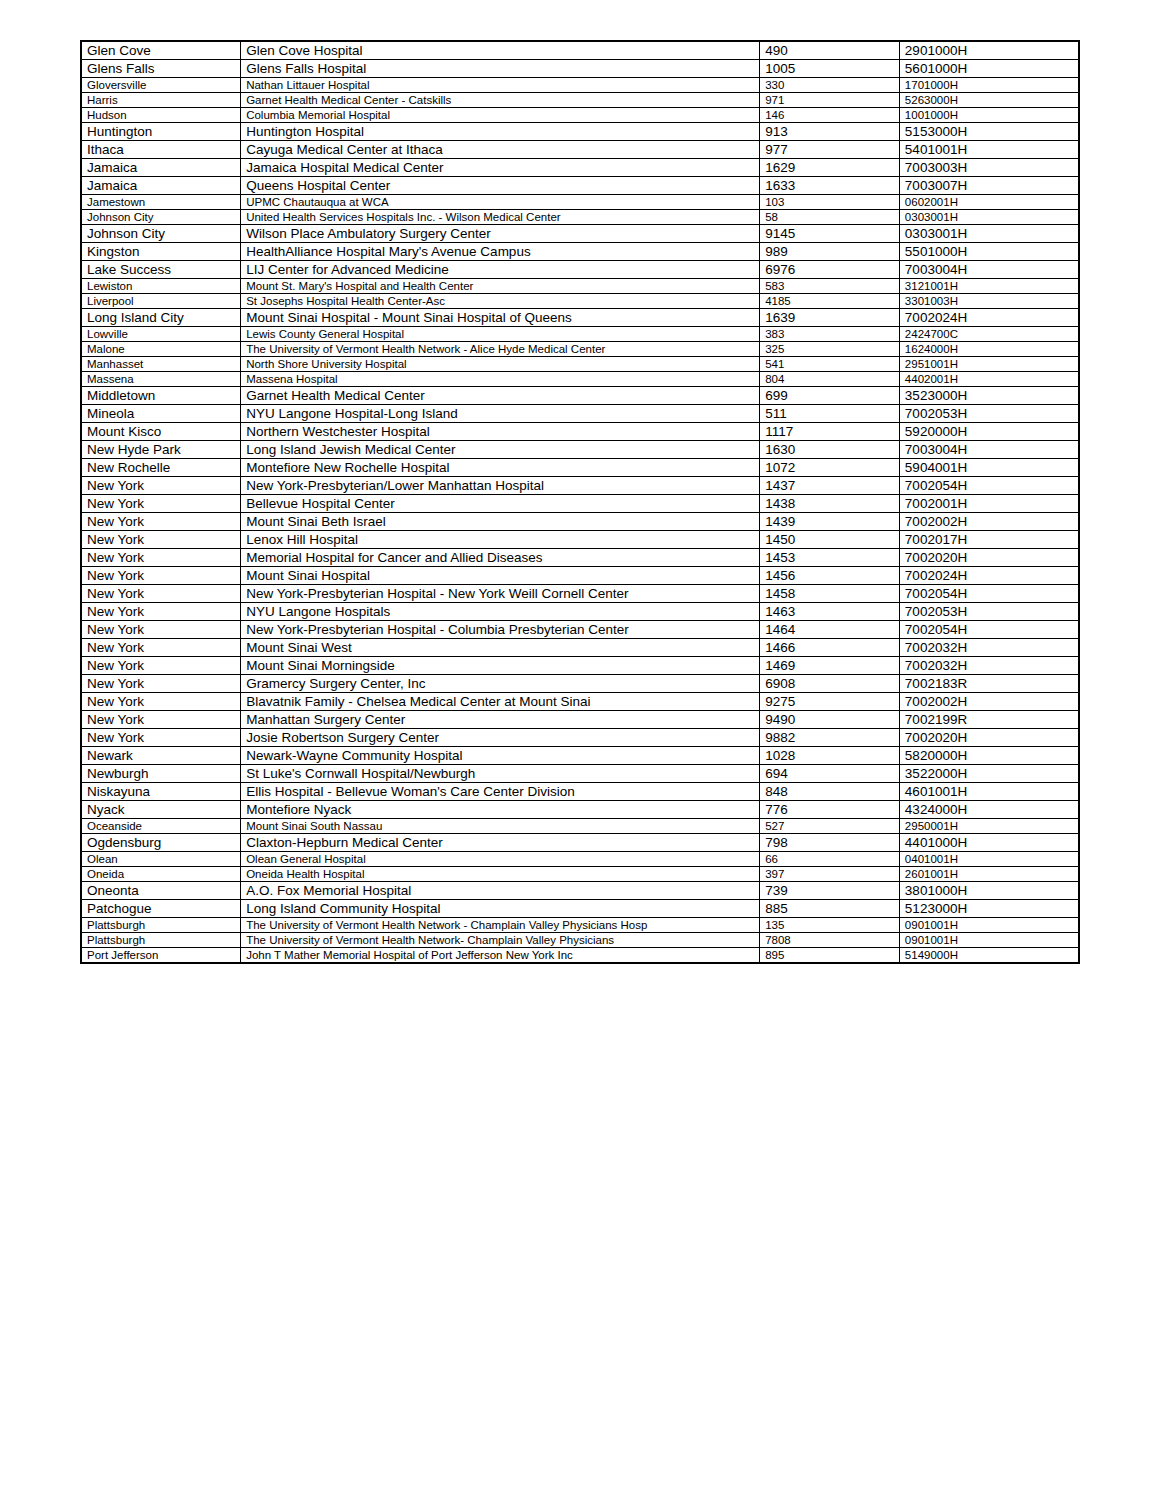| Glen Cove | Glen Cove Hospital | 490 | 2901000H |
| Glens Falls | Glens Falls Hospital | 1005 | 5601000H |
| Gloversville | Nathan Littauer Hospital | 330 | 1701000H |
| Harris | Garnet Health Medical Center - Catskills | 971 | 5263000H |
| Hudson | Columbia Memorial Hospital | 146 | 1001000H |
| Huntington | Huntington Hospital | 913 | 5153000H |
| Ithaca | Cayuga Medical Center at Ithaca | 977 | 5401001H |
| Jamaica | Jamaica Hospital Medical Center | 1629 | 7003003H |
| Jamaica | Queens Hospital Center | 1633 | 7003007H |
| Jamestown | UPMC Chautauqua at WCA | 103 | 0602001H |
| Johnson City | United Health Services Hospitals Inc. - Wilson Medical Center | 58 | 0303001H |
| Johnson City | Wilson Place Ambulatory Surgery Center | 9145 | 0303001H |
| Kingston | HealthAlliance Hospital Mary's Avenue Campus | 989 | 5501000H |
| Lake Success | LIJ Center for Advanced Medicine | 6976 | 7003004H |
| Lewiston | Mount St. Mary's Hospital and Health Center | 583 | 3121001H |
| Liverpool | St Josephs Hospital Health Center-Asc | 4185 | 3301003H |
| Long Island City | Mount Sinai Hospital - Mount Sinai Hospital of Queens | 1639 | 7002024H |
| Lowville | Lewis County General Hospital | 383 | 2424700C |
| Malone | The University of Vermont Health Network - Alice Hyde Medical Center | 325 | 1624000H |
| Manhasset | North Shore University Hospital | 541 | 2951001H |
| Massena | Massena Hospital | 804 | 4402001H |
| Middletown | Garnet Health Medical Center | 699 | 3523000H |
| Mineola | NYU Langone Hospital-Long Island | 511 | 7002053H |
| Mount Kisco | Northern Westchester Hospital | 1117 | 5920000H |
| New Hyde Park | Long Island Jewish Medical Center | 1630 | 7003004H |
| New Rochelle | Montefiore New Rochelle Hospital | 1072 | 5904001H |
| New York | New York-Presbyterian/Lower Manhattan Hospital | 1437 | 7002054H |
| New York | Bellevue Hospital Center | 1438 | 7002001H |
| New York | Mount Sinai Beth Israel | 1439 | 7002002H |
| New York | Lenox Hill Hospital | 1450 | 7002017H |
| New York | Memorial Hospital for Cancer and Allied Diseases | 1453 | 7002020H |
| New York | Mount Sinai Hospital | 1456 | 7002024H |
| New York | New York-Presbyterian Hospital - New York Weill Cornell Center | 1458 | 7002054H |
| New York | NYU Langone Hospitals | 1463 | 7002053H |
| New York | New York-Presbyterian Hospital - Columbia Presbyterian Center | 1464 | 7002054H |
| New York | Mount Sinai West | 1466 | 7002032H |
| New York | Mount Sinai Morningside | 1469 | 7002032H |
| New York | Gramercy Surgery Center, Inc | 6908 | 7002183R |
| New York | Blavatnik Family - Chelsea Medical Center at Mount Sinai | 9275 | 7002002H |
| New York | Manhattan Surgery Center | 9490 | 7002199R |
| New York | Josie Robertson Surgery Center | 9882 | 7002020H |
| Newark | Newark-Wayne Community Hospital | 1028 | 5820000H |
| Newburgh | St Luke's Cornwall Hospital/Newburgh | 694 | 3522000H |
| Niskayuna | Ellis Hospital - Bellevue Woman's Care Center Division | 848 | 4601001H |
| Nyack | Montefiore Nyack | 776 | 4324000H |
| Oceanside | Mount Sinai South Nassau | 527 | 2950001H |
| Ogdensburg | Claxton-Hepburn Medical Center | 798 | 4401000H |
| Olean | Olean General Hospital | 66 | 0401001H |
| Oneida | Oneida Health Hospital | 397 | 2601001H |
| Oneonta | A.O. Fox Memorial Hospital | 739 | 3801000H |
| Patchogue | Long Island Community Hospital | 885 | 5123000H |
| Plattsburgh | The University of Vermont Health Network - Champlain Valley Physicians Hosp | 135 | 0901001H |
| Plattsburgh | The University of Vermont Health Network- Champlain Valley Physicians | 7808 | 0901001H |
| Port Jefferson | John T Mather Memorial Hospital of Port Jefferson New York Inc | 895 | 5149000H |